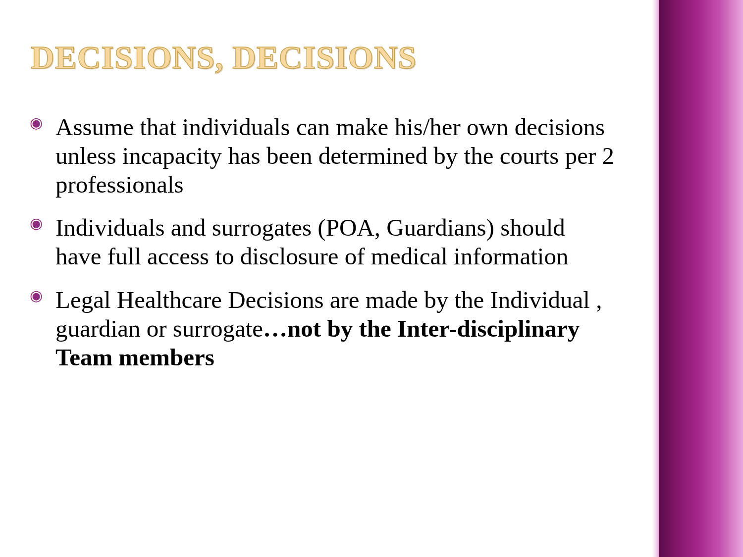Decisions, Decisions
Assume that individuals can make his/her own decisions unless incapacity has been determined by the courts per 2 professionals
Individuals and surrogates (POA, Guardians) should have full access to disclosure of medical information
Legal Healthcare Decisions are made by the Individual , guardian or surrogate…not by the Inter-disciplinary Team members